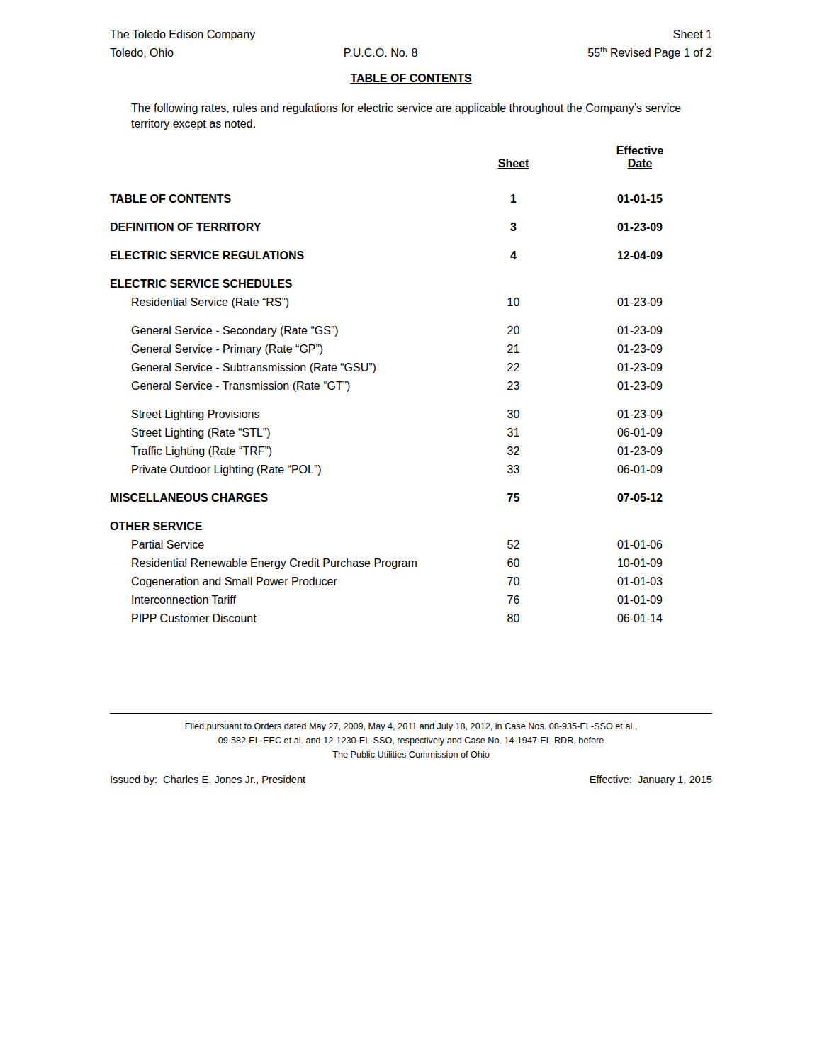The Toledo Edison Company
Sheet 1
Toledo, Ohio
P.U.C.O. No. 8
55th Revised Page 1 of 2
TABLE OF CONTENTS
The following rates, rules and regulations for electric service are applicable throughout the Company’s service territory except as noted.
| | Sheet | Effective Date |
| --- | --- | --- |
| TABLE OF CONTENTS | 1 | 01-01-15 |
| DEFINITION OF TERRITORY | 3 | 01-23-09 |
| ELECTRIC SERVICE REGULATIONS | 4 | 12-04-09 |
| ELECTRIC SERVICE SCHEDULES | | |
| Residential Service (Rate “RS”) | 10 | 01-23-09 |
| General Service - Secondary (Rate “GS”) | 20 | 01-23-09 |
| General Service - Primary (Rate “GP”) | 21 | 01-23-09 |
| General Service - Subtransmission (Rate “GSU”) | 22 | 01-23-09 |
| General Service - Transmission (Rate “GT”) | 23 | 01-23-09 |
| Street Lighting Provisions | 30 | 01-23-09 |
| Street Lighting (Rate “STL”) | 31 | 06-01-09 |
| Traffic Lighting (Rate “TRF”) | 32 | 01-23-09 |
| Private Outdoor Lighting (Rate “POL”) | 33 | 06-01-09 |
| MISCELLANEOUS CHARGES | 75 | 07-05-12 |
| OTHER SERVICE | | |
| Partial Service | 52 | 01-01-06 |
| Residential Renewable Energy Credit Purchase Program | 60 | 10-01-09 |
| Cogeneration and Small Power Producer | 70 | 01-01-03 |
| Interconnection Tariff | 76 | 01-01-09 |
| PIPP Customer Discount | 80 | 06-01-14 |
Filed pursuant to Orders dated May 27, 2009, May 4, 2011 and July 18, 2012, in Case Nos. 08-935-EL-SSO et al.,
09-582-EL-EEC et al. and 12-1230-EL-SSO, respectively and Case No. 14-1947-EL-RDR, before
The Public Utilities Commission of Ohio
Issued by: Charles E. Jones Jr., President Effective: January 1, 2015